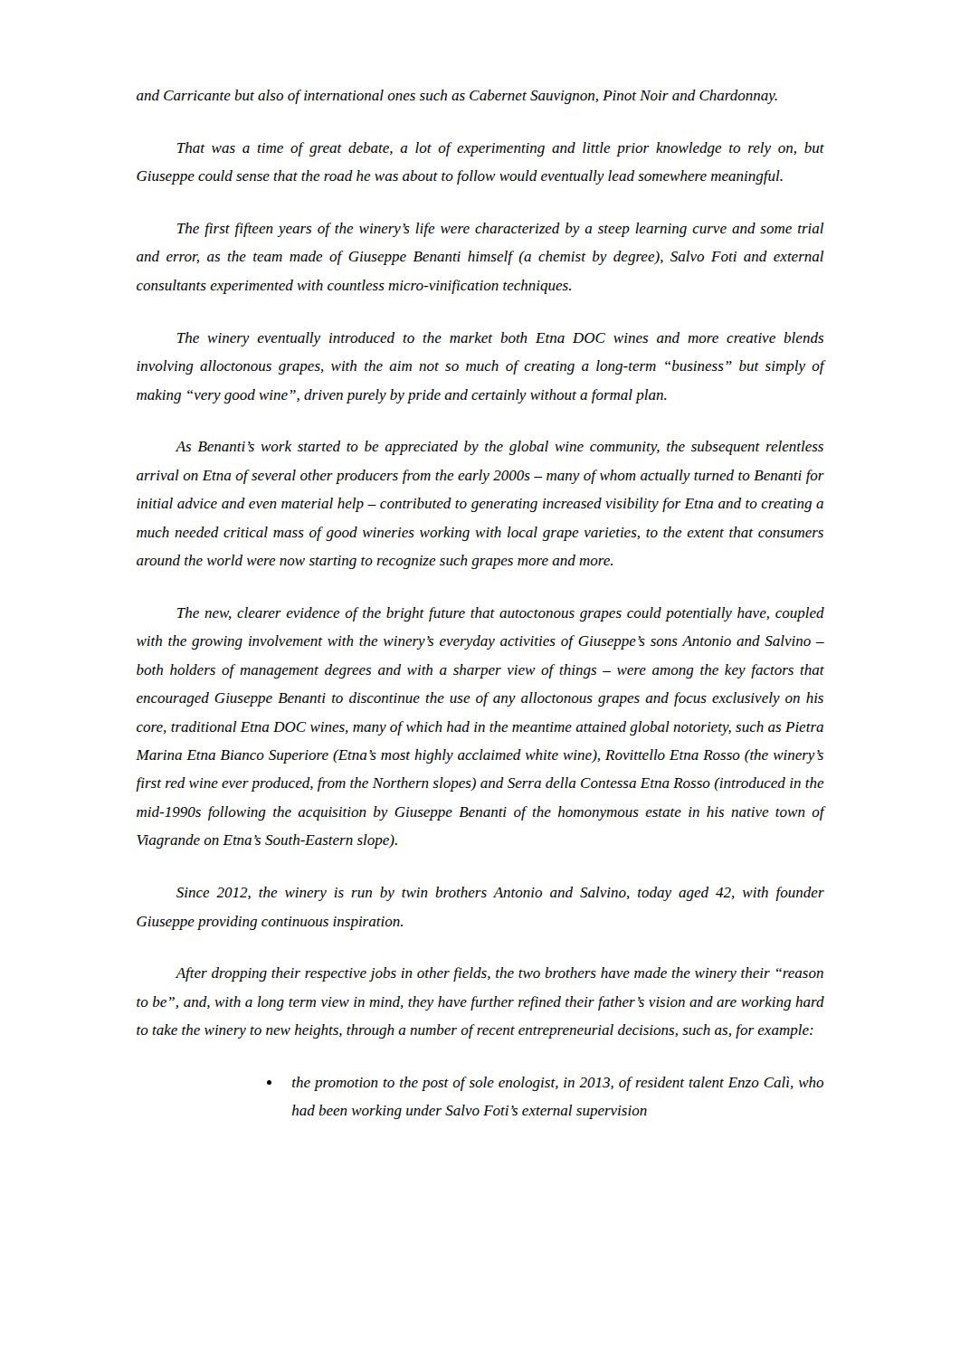and Carricante but also of international ones such as Cabernet Sauvignon, Pinot Noir and Chardonnay.
That was a time of great debate, a lot of experimenting and little prior knowledge to rely on, but Giuseppe could sense that the road he was about to follow would eventually lead somewhere meaningful.
The first fifteen years of the winery’s life were characterized by a steep learning curve and some trial and error, as the team made of Giuseppe Benanti himself (a chemist by degree), Salvo Foti and external consultants experimented with countless micro-vinification techniques.
The winery eventually introduced to the market both Etna DOC wines and more creative blends involving alloctonous grapes, with the aim not so much of creating a long-term “business” but simply of making “very good wine”, driven purely by pride and certainly without a formal plan.
As Benanti’s work started to be appreciated by the global wine community, the subsequent relentless arrival on Etna of several other producers from the early 2000s – many of whom actually turned to Benanti for initial advice and even material help – contributed to generating increased visibility for Etna and to creating a much needed critical mass of good wineries working with local grape varieties, to the extent that consumers around the world were now starting to recognize such grapes more and more.
The new, clearer evidence of the bright future that autoctonous grapes could potentially have, coupled with the growing involvement with the winery’s everyday activities of Giuseppe’s sons Antonio and Salvino – both holders of management degrees and with a sharper view of things – were among the key factors that encouraged Giuseppe Benanti to discontinue the use of any alloctonous grapes and focus exclusively on his core, traditional Etna DOC wines, many of which had in the meantime attained global notoriety, such as Pietra Marina Etna Bianco Superiore (Etna’s most highly acclaimed white wine), Rovittello Etna Rosso (the winery’s first red wine ever produced, from the Northern slopes) and Serra della Contessa Etna Rosso (introduced in the mid-1990s following the acquisition by Giuseppe Benanti of the homonymous estate in his native town of Viagrande on Etna’s South-Eastern slope).
Since 2012, the winery is run by twin brothers Antonio and Salvino, today aged 42, with founder Giuseppe providing continuous inspiration.
After dropping their respective jobs in other fields, the two brothers have made the winery their “reason to be”, and, with a long term view in mind, they have further refined their father’s vision and are working hard to take the winery to new heights, through a number of recent entrepreneurial decisions, such as, for example:
the promotion to the post of sole enologist, in 2013, of resident talent Enzo Calì, who had been working under Salvo Foti’s external supervision